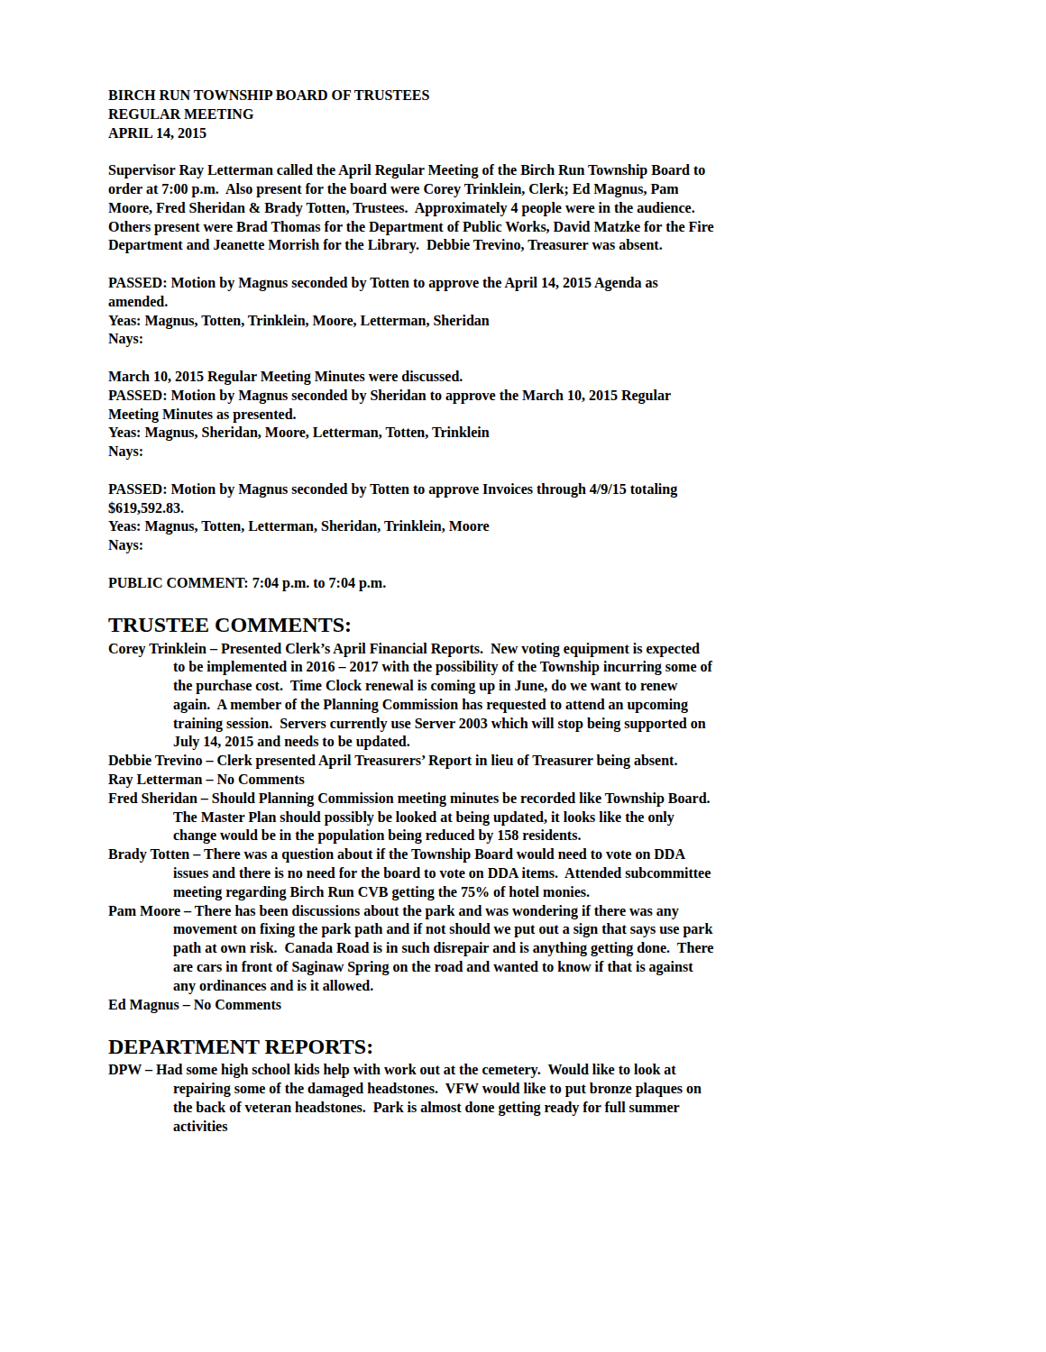BIRCH RUN TOWNSHIP BOARD OF TRUSTEES
REGULAR MEETING
APRIL 14, 2015
Supervisor Ray Letterman called the April Regular Meeting of the Birch Run Township Board to order at 7:00 p.m. Also present for the board were Corey Trinklein, Clerk; Ed Magnus, Pam Moore, Fred Sheridan & Brady Totten, Trustees. Approximately 4 people were in the audience. Others present were Brad Thomas for the Department of Public Works, David Matzke for the Fire Department and Jeanette Morrish for the Library. Debbie Trevino, Treasurer was absent.
PASSED: Motion by Magnus seconded by Totten to approve the April 14, 2015 Agenda as amended.
Yeas: Magnus, Totten, Trinklein, Moore, Letterman, Sheridan
Nays:
March 10, 2015 Regular Meeting Minutes were discussed.
PASSED: Motion by Magnus seconded by Sheridan to approve the March 10, 2015 Regular Meeting Minutes as presented.
Yeas: Magnus, Sheridan, Moore, Letterman, Totten, Trinklein
Nays:
PASSED: Motion by Magnus seconded by Totten to approve Invoices through 4/9/15 totaling $619,592.83.
Yeas: Magnus, Totten, Letterman, Sheridan, Trinklein, Moore
Nays:
PUBLIC COMMENT: 7:04 p.m. to 7:04 p.m.
TRUSTEE COMMENTS:
Corey Trinklein – Presented Clerk’s April Financial Reports. New voting equipment is expected to be implemented in 2016 – 2017 with the possibility of the Township incurring some of the purchase cost. Time Clock renewal is coming up in June, do we want to renew again. A member of the Planning Commission has requested to attend an upcoming training session. Servers currently use Server 2003 which will stop being supported on July 14, 2015 and needs to be updated.
Debbie Trevino – Clerk presented April Treasurers’ Report in lieu of Treasurer being absent.
Ray Letterman – No Comments
Fred Sheridan – Should Planning Commission meeting minutes be recorded like Township Board. The Master Plan should possibly be looked at being updated, it looks like the only change would be in the population being reduced by 158 residents.
Brady Totten – There was a question about if the Township Board would need to vote on DDA issues and there is no need for the board to vote on DDA items. Attended subcommittee meeting regarding Birch Run CVB getting the 75% of hotel monies.
Pam Moore – There has been discussions about the park and was wondering if there was any movement on fixing the park path and if not should we put out a sign that says use park path at own risk. Canada Road is in such disrepair and is anything getting done. There are cars in front of Saginaw Spring on the road and wanted to know if that is against any ordinances and is it allowed.
Ed Magnus – No Comments
DEPARTMENT REPORTS:
DPW – Had some high school kids help with work out at the cemetery. Would like to look at repairing some of the damaged headstones. VFW would like to put bronze plaques on the back of veteran headstones. Park is almost done getting ready for full summer activities